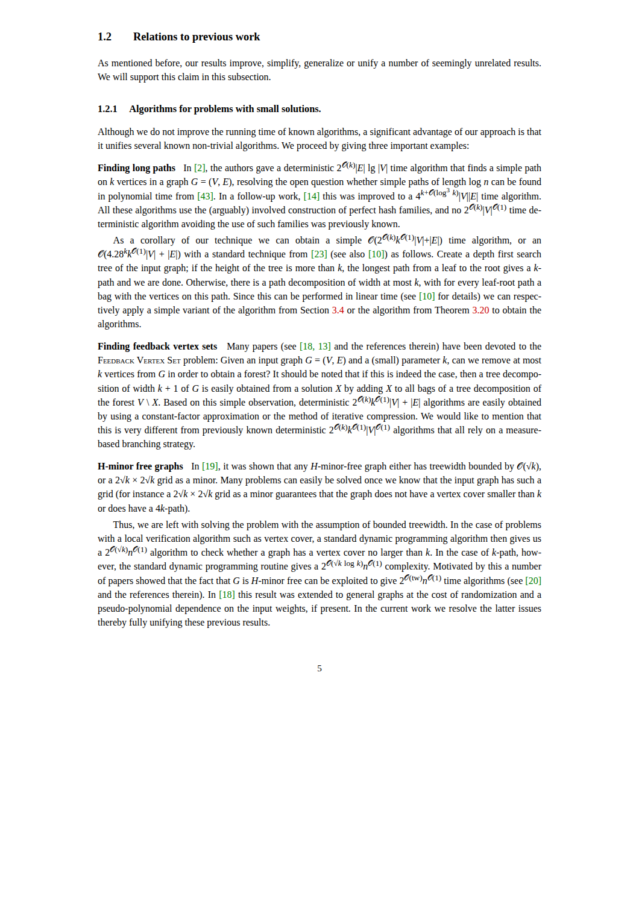1.2 Relations to previous work
As mentioned before, our results improve, simplify, generalize or unify a number of seemingly unrelated results. We will support this claim in this subsection.
1.2.1 Algorithms for problems with small solutions.
Although we do not improve the running time of known algorithms, a significant advantage of our approach is that it unifies several known non-trivial algorithms. We proceed by giving three important examples:
Finding long paths In [2], the authors gave a deterministic 2𝒪(k)|E| lg |V| time algorithm that finds a simple path on k vertices in a graph G = (V, E), resolving the open question whether simple paths of length log n can be found in polynomial time from [43]. In a follow-up work, [14] this was improved to a 4k+𝒪(log3 k)|V||E| time algorithm. All these algorithms use the (arguably) involved construction of perfect hash families, and no 2𝒪(k)|V|𝒪(1) time deterministic algorithm avoiding the use of such families was previously known.
As a corollary of our technique we can obtain a simple 𝒪(2𝒪(k)k𝒪(1)|V|+|E|) time algorithm, or an 𝒪(4.28kk𝒪(1)|V| + |E|) with a standard technique from [23] (see also [10]) as follows. Create a depth first search tree of the input graph; if the height of the tree is more than k, the longest path from a leaf to the root gives a k-path and we are done. Otherwise, there is a path decomposition of width at most k, with for every leaf-root path a bag with the vertices on this path. Since this can be performed in linear time (see [10] for details) we can respectively apply a simple variant of the algorithm from Section 3.4 or the algorithm from Theorem 3.20 to obtain the algorithms.
Finding feedback vertex sets Many papers (see [18, 13] and the references therein) have been devoted to the Feedback Vertex Set problem: Given an input graph G = (V, E) and a (small) parameter k, can we remove at most k vertices from G in order to obtain a forest? It should be noted that if this is indeed the case, then a tree decomposition of width k + 1 of G is easily obtained from a solution X by adding X to all bags of a tree decomposition of the forest V \ X. Based on this simple observation, deterministic 2𝒪(k)k𝒪(1)|V| + |E| algorithms are easily obtained by using a constant-factor approximation or the method of iterative compression. We would like to mention that this is very different from previously known deterministic 2𝒪(k)k𝒪(1)|V|𝒪(1) algorithms that all rely on a measure-based branching strategy.
H-minor free graphs In [19], it was shown that any H-minor-free graph either has treewidth bounded by 𝒪(√k), or a 2√k × 2√k grid as a minor. Many problems can easily be solved once we know that the input graph has such a grid (for instance a 2√k × 2√k grid as a minor guarantees that the graph does not have a vertex cover smaller than k or does have a 4k-path).
Thus, we are left with solving the problem with the assumption of bounded treewidth. In the case of problems with a local verification algorithm such as vertex cover, a standard dynamic programming algorithm then gives us a 2𝒪(√k)n𝒪(1) algorithm to check whether a graph has a vertex cover no larger than k. In the case of k-path, however, the standard dynamic programming routine gives a 2𝒪(√k log k)n𝒪(1) complexity. Motivated by this a number of papers showed that the fact that G is H-minor free can be exploited to give 2𝒪(tw)n𝒪(1) time algorithms (see [20] and the references therein). In [18] this result was extended to general graphs at the cost of randomization and a pseudo-polynomial dependence on the input weights, if present. In the current work we resolve the latter issues thereby fully unifying these previous results.
5